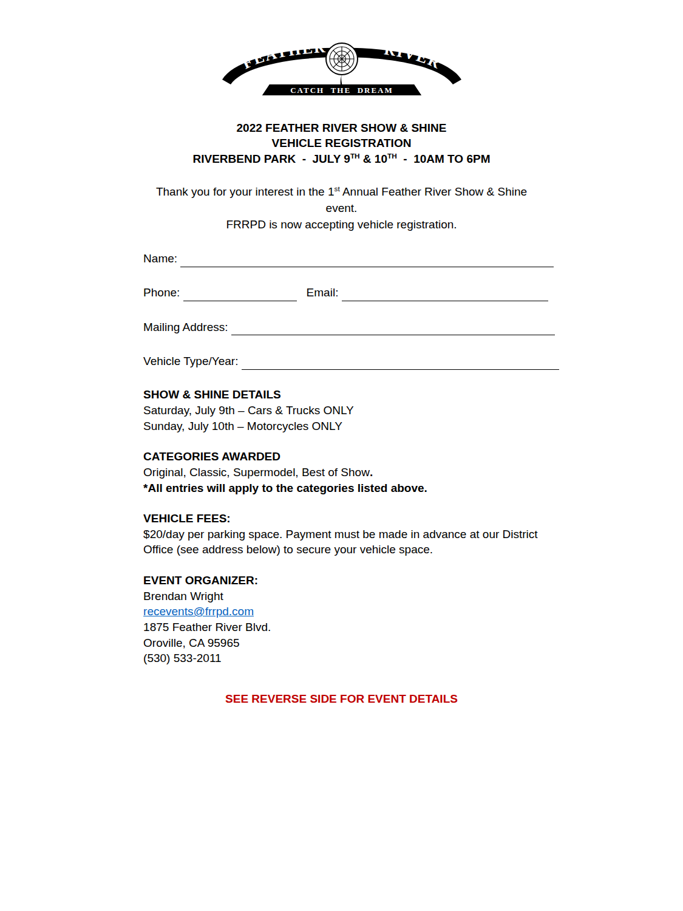FEATHER RIVER RECREATION & PARK DISTRICT CATCH THE DREAM
2022 FEATHER RIVER SHOW & SHINE VEHICLE REGISTRATION RIVERBEND PARK - JULY 9TH & 10TH - 10AM TO 6PM
Thank you for your interest in the 1st Annual Feather River Show & Shine event.
FRRPD is now accepting vehicle registration.
Name:
Phone: Email:
Mailing Address:
Vehicle Type/Year:
SHOW & SHINE DETAILS
Saturday, July 9th – Cars & Trucks ONLY
Sunday, July 10th – Motorcycles ONLY
CATEGORIES AWARDED
Original, Classic, Supermodel, Best of Show.
*All entries will apply to the categories listed above.
VEHICLE FEES:
$20/day per parking space. Payment must be made in advance at our District Office (see address below) to secure your vehicle space.
EVENT ORGANIZER:
Brendan Wright
recevents@frrpd.com
1875 Feather River Blvd.
Oroville, CA 95965
(530) 533-2011
SEE REVERSE SIDE FOR EVENT DETAILS